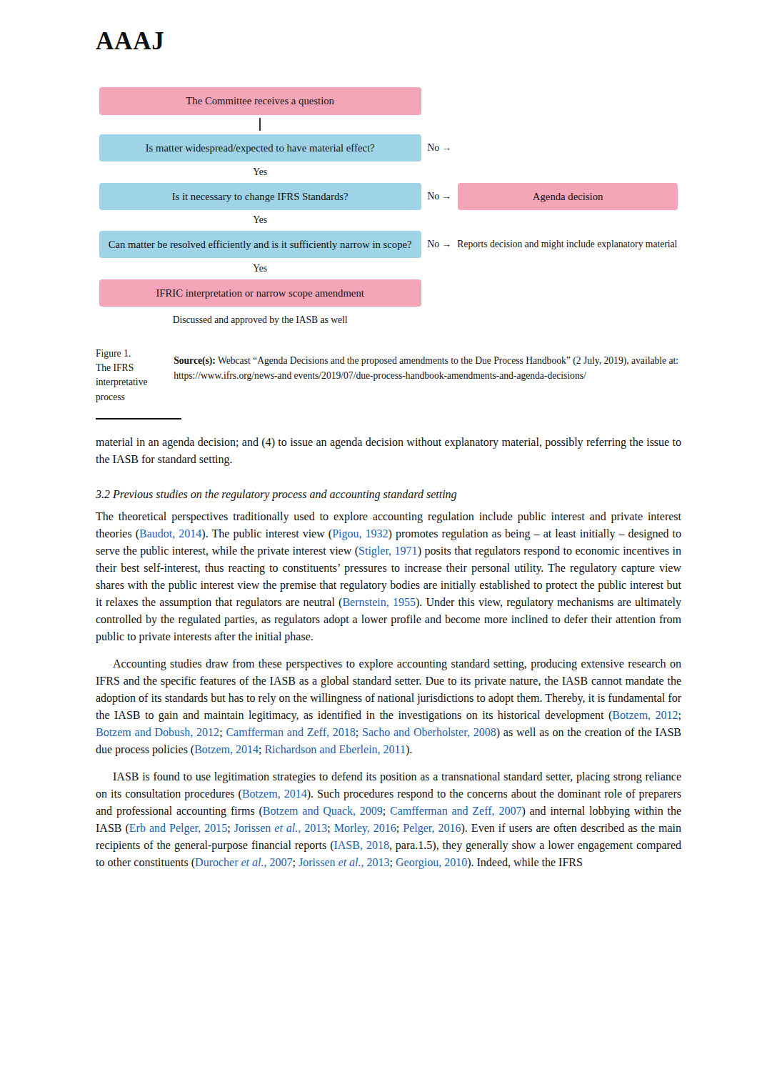AAAJ
| The Committee receives a question | | |
| Is matter widespread/expected to have material effect? | No → | |
| Yes | | Agenda decision |
| Is it necessary to change IFRS Standards? | No → |
| Yes | |
| Can matter be resolved efficiently and is it sufficiently narrow in scope? | No → | Reports decision and might include explanatory material |
| Yes | | |
| IFRIC interpretation or narrow scope amendment | | |
| Discussed and approved by the IASB as well | | |
Figure 1.
The IFRS
interpretative process
Source(s): Webcast “Agenda Decisions and the proposed amendments to the Due Process Handbook” (2 July, 2019), available at: https://www.ifrs.org/news-and events/2019/07/due-process-handbook-amendments-and-agenda-decisions/
material in an agenda decision; and (4) to issue an agenda decision without explanatory material, possibly referring the issue to the IASB for standard setting.
3.2 Previous studies on the regulatory process and accounting standard setting
The theoretical perspectives traditionally used to explore accounting regulation include public interest and private interest theories (Baudot, 2014). The public interest view (Pigou, 1932) promotes regulation as being – at least initially – designed to serve the public interest, while the private interest view (Stigler, 1971) posits that regulators respond to economic incentives in their best self-interest, thus reacting to constituents’ pressures to increase their personal utility. The regulatory capture view shares with the public interest view the premise that regulatory bodies are initially established to protect the public interest but it relaxes the assumption that regulators are neutral (Bernstein, 1955). Under this view, regulatory mechanisms are ultimately controlled by the regulated parties, as regulators adopt a lower profile and become more inclined to defer their attention from public to private interests after the initial phase.
Accounting studies draw from these perspectives to explore accounting standard setting, producing extensive research on IFRS and the specific features of the IASB as a global standard setter. Due to its private nature, the IASB cannot mandate the adoption of its standards but has to rely on the willingness of national jurisdictions to adopt them. Thereby, it is fundamental for the IASB to gain and maintain legitimacy, as identified in the investigations on its historical development (Botzem, 2012; Botzem and Dobush, 2012; Camfferman and Zeff, 2018; Sacho and Oberholster, 2008) as well as on the creation of the IASB due process policies (Botzem, 2014; Richardson and Eberlein, 2011).
IASB is found to use legitimation strategies to defend its position as a transnational standard setter, placing strong reliance on its consultation procedures (Botzem, 2014). Such procedures respond to the concerns about the dominant role of preparers and professional accounting firms (Botzem and Quack, 2009; Camfferman and Zeff, 2007) and internal lobbying within the IASB (Erb and Pelger, 2015; Jorissen et al., 2013; Morley, 2016; Pelger, 2016). Even if users are often described as the main recipients of the general-purpose financial reports (IASB, 2018, para.1.5), they generally show a lower engagement compared to other constituents (Durocher et al., 2007; Jorissen et al., 2013; Georgiou, 2010). Indeed, while the IFRS